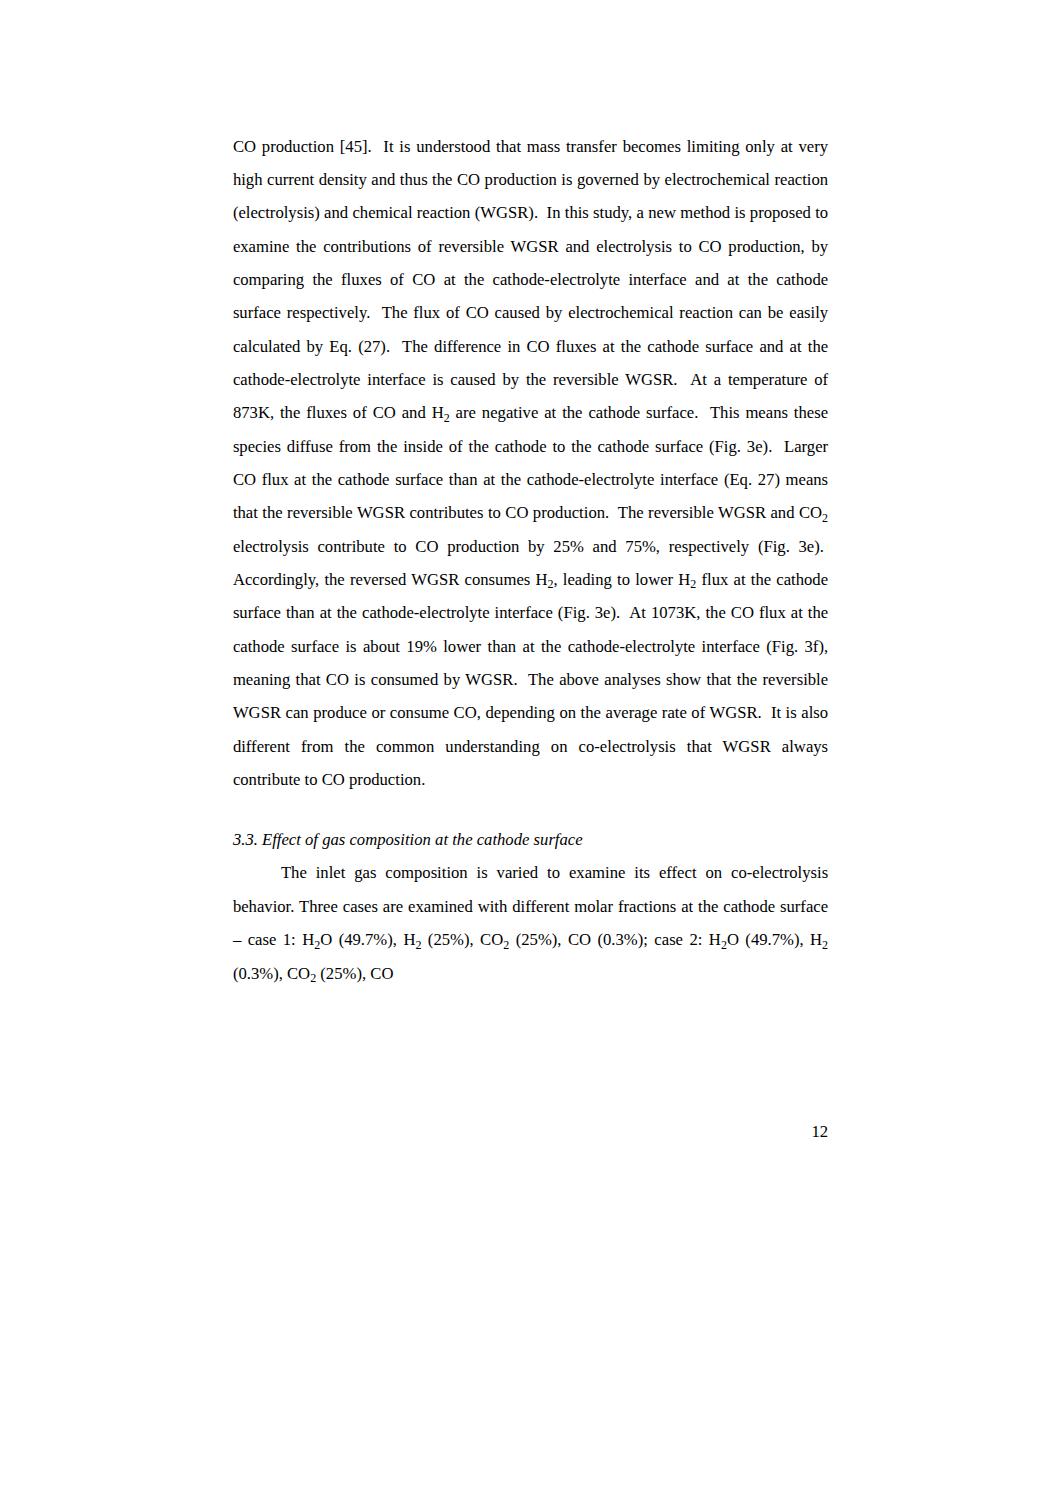CO production [45]. It is understood that mass transfer becomes limiting only at very high current density and thus the CO production is governed by electrochemical reaction (electrolysis) and chemical reaction (WGSR). In this study, a new method is proposed to examine the contributions of reversible WGSR and electrolysis to CO production, by comparing the fluxes of CO at the cathode-electrolyte interface and at the cathode surface respectively. The flux of CO caused by electrochemical reaction can be easily calculated by Eq. (27). The difference in CO fluxes at the cathode surface and at the cathode-electrolyte interface is caused by the reversible WGSR. At a temperature of 873K, the fluxes of CO and H2 are negative at the cathode surface. This means these species diffuse from the inside of the cathode to the cathode surface (Fig. 3e). Larger CO flux at the cathode surface than at the cathode-electrolyte interface (Eq. 27) means that the reversible WGSR contributes to CO production. The reversible WGSR and CO2 electrolysis contribute to CO production by 25% and 75%, respectively (Fig. 3e). Accordingly, the reversed WGSR consumes H2, leading to lower H2 flux at the cathode surface than at the cathode-electrolyte interface (Fig. 3e). At 1073K, the CO flux at the cathode surface is about 19% lower than at the cathode-electrolyte interface (Fig. 3f), meaning that CO is consumed by WGSR. The above analyses show that the reversible WGSR can produce or consume CO, depending on the average rate of WGSR. It is also different from the common understanding on co-electrolysis that WGSR always contribute to CO production.
3.3. Effect of gas composition at the cathode surface
The inlet gas composition is varied to examine its effect on co-electrolysis behavior. Three cases are examined with different molar fractions at the cathode surface – case 1: H2O (49.7%), H2 (25%), CO2 (25%), CO (0.3%); case 2: H2O (49.7%), H2 (0.3%), CO2 (25%), CO
12